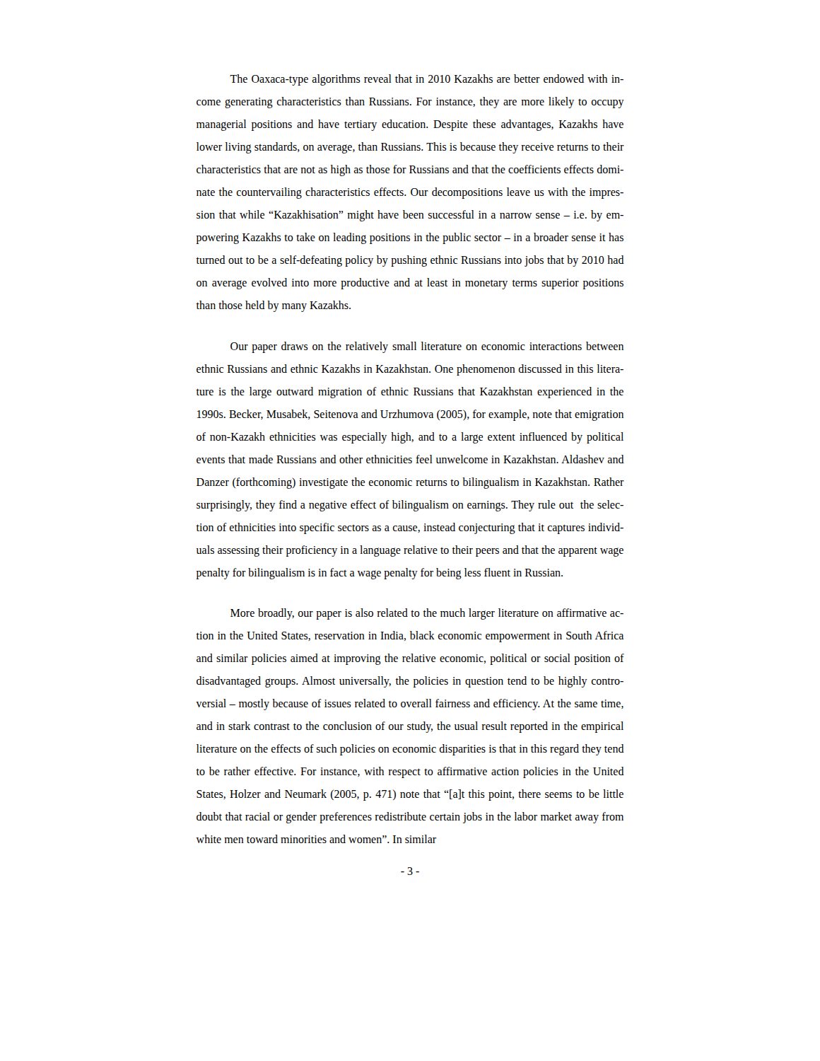The Oaxaca-type algorithms reveal that in 2010 Kazakhs are better endowed with income generating characteristics than Russians. For instance, they are more likely to occupy managerial positions and have tertiary education. Despite these advantages, Kazakhs have lower living standards, on average, than Russians. This is because they receive returns to their characteristics that are not as high as those for Russians and that the coefficients effects dominate the countervailing characteristics effects. Our decompositions leave us with the impression that while “Kazakhisation” might have been successful in a narrow sense – i.e. by empowering Kazakhs to take on leading positions in the public sector – in a broader sense it has turned out to be a self-defeating policy by pushing ethnic Russians into jobs that by 2010 had on average evolved into more productive and at least in monetary terms superior positions than those held by many Kazakhs.
Our paper draws on the relatively small literature on economic interactions between ethnic Russians and ethnic Kazakhs in Kazakhstan. One phenomenon discussed in this literature is the large outward migration of ethnic Russians that Kazakhstan experienced in the 1990s. Becker, Musabek, Seitenova and Urzhumova (2005), for example, note that emigration of non-Kazakh ethnicities was especially high, and to a large extent influenced by political events that made Russians and other ethnicities feel unwelcome in Kazakhstan. Aldashev and Danzer (forthcoming) investigate the economic returns to bilingualism in Kazakhstan. Rather surprisingly, they find a negative effect of bilingualism on earnings. They rule out the selection of ethnicities into specific sectors as a cause, instead conjecturing that it captures individuals assessing their proficiency in a language relative to their peers and that the apparent wage penalty for bilingualism is in fact a wage penalty for being less fluent in Russian.
More broadly, our paper is also related to the much larger literature on affirmative action in the United States, reservation in India, black economic empowerment in South Africa and similar policies aimed at improving the relative economic, political or social position of disadvantaged groups. Almost universally, the policies in question tend to be highly controversial – mostly because of issues related to overall fairness and efficiency. At the same time, and in stark contrast to the conclusion of our study, the usual result reported in the empirical literature on the effects of such policies on economic disparities is that in this regard they tend to be rather effective. For instance, with respect to affirmative action policies in the United States, Holzer and Neumark (2005, p. 471) note that “[a]t this point, there seems to be little doubt that racial or gender preferences redistribute certain jobs in the labor market away from white men toward minorities and women”. In similar
- 3 -